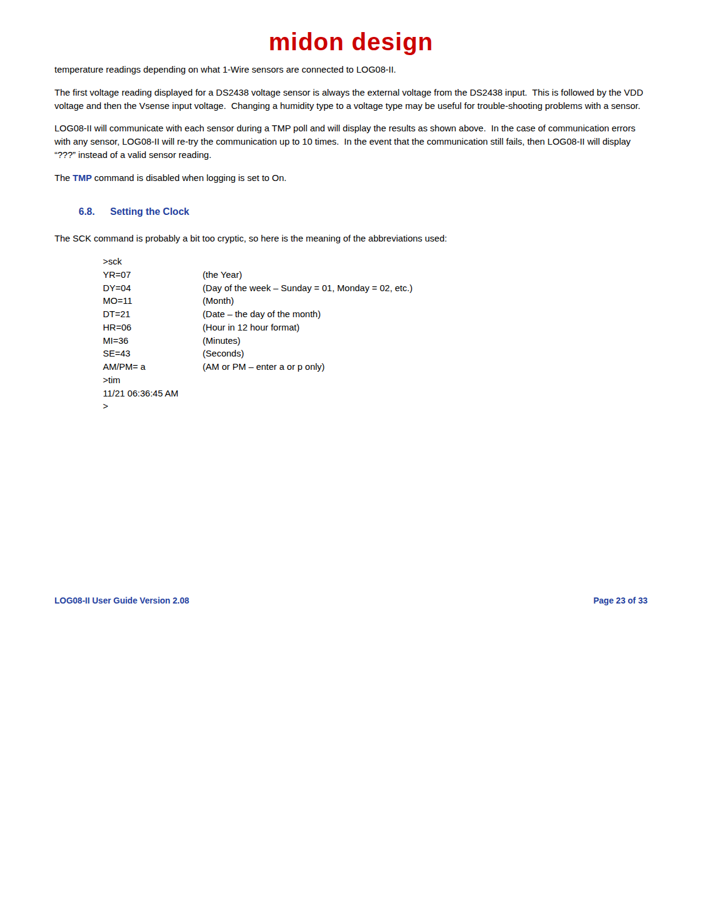midon design
temperature readings depending on what 1-Wire sensors are connected to LOG08-II.
The first voltage reading displayed for a DS2438 voltage sensor is always the external voltage from the DS2438 input. This is followed by the VDD voltage and then the Vsense input voltage. Changing a humidity type to a voltage type may be useful for trouble-shooting problems with a sensor.
LOG08-II will communicate with each sensor during a TMP poll and will display the results as shown above. In the case of communication errors with any sensor, LOG08-II will re-try the communication up to 10 times. In the event that the communication still fails, then LOG08-II will display “???” instead of a valid sensor reading.
The TMP command is disabled when logging is set to On.
6.8. Setting the Clock
The SCK command is probably a bit too cryptic, so here is the meaning of the abbreviations used:
| >sck | |
| YR=07 | (the Year) |
| DY=04 | (Day of the week – Sunday = 01, Monday = 02, etc.) |
| MO=11 | (Month) |
| DT=21 | (Date – the day of the month) |
| HR=06 | (Hour in 12 hour format) |
| MI=36 | (Minutes) |
| SE=43 | (Seconds) |
| AM/PM= a | (AM or PM – enter a or p only) |
| >tim | |
| 11/21 06:36:45 AM | |
| > | |
LOG08-II User Guide Version 2.08 Page 23 of 33